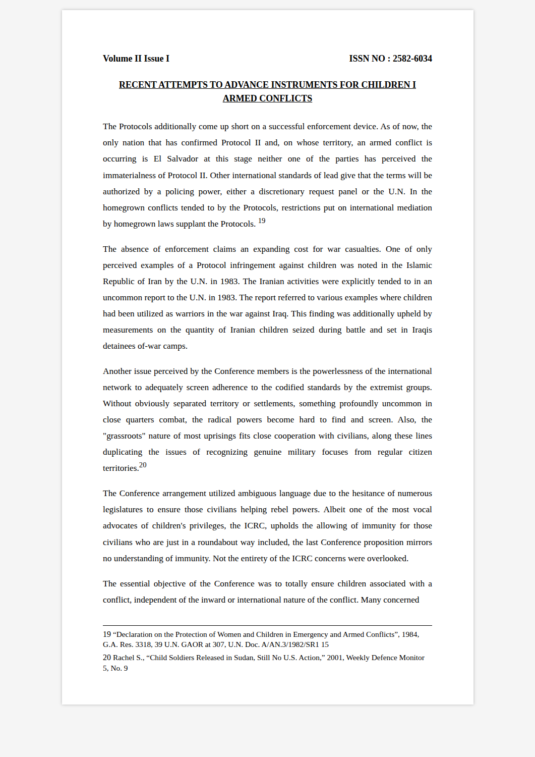Volume II Issue I
ISSN NO : 2582-6034
RECENT ATTEMPTS TO ADVANCE INSTRUMENTS FOR CHILDREN I
ARMED CONFLICTS
The Protocols additionally come up short on a successful enforcement device. As of now, the only nation that has confirmed Protocol II and, on whose territory, an armed conflict is occurring is El Salvador at this stage neither one of the parties has perceived the immaterialness of Protocol II. Other international standards of lead give that the terms will be authorized by a policing power, either a discretionary request panel or the U.N. In the homegrown conflicts tended to by the Protocols, restrictions put on international mediation by homegrown laws supplant the Protocols. 19
The absence of enforcement claims an expanding cost for war casualties. One of only perceived examples of a Protocol infringement against children was noted in the Islamic Republic of Iran by the U.N. in 1983. The Iranian activities were explicitly tended to in an uncommon report to the U.N. in 1983. The report referred to various examples where children had been utilized as warriors in the war against Iraq. This finding was additionally upheld by measurements on the quantity of Iranian children seized during battle and set in Iraqis detainees of-war camps.
Another issue perceived by the Conference members is the powerlessness of the international network to adequately screen adherence to the codified standards by the extremist groups. Without obviously separated territory or settlements, something profoundly uncommon in close quarters combat, the radical powers become hard to find and screen. Also, the "grassroots" nature of most uprisings fits close cooperation with civilians, along these lines duplicating the issues of recognizing genuine military focuses from regular citizen territories.20
The Conference arrangement utilized ambiguous language due to the hesitance of numerous legislatures to ensure those civilians helping rebel powers. Albeit one of the most vocal advocates of children's privileges, the ICRC, upholds the allowing of immunity for those civilians who are just in a roundabout way included, the last Conference proposition mirrors no understanding of immunity. Not the entirety of the ICRC concerns were overlooked.
The essential objective of the Conference was to totally ensure children associated with a conflict, independent of the inward or international nature of the conflict. Many concerned
19 “Declaration on the Protection of Women and Children in Emergency and Armed Conflicts”, 1984, G.A. Res. 3318, 39 U.N. GAOR at 307, U.N. Doc. A/AN.3/1982/SR1 15
20 Rachel S., “Child Soldiers Released in Sudan, Still No U.S. Action,” 2001, Weekly Defence Monitor 5, No. 9